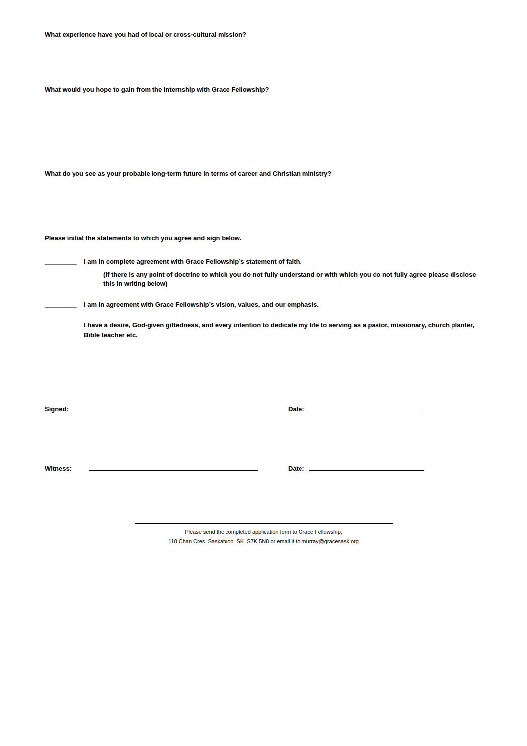What experience have you had of local or cross-cultural mission?
What would you hope to gain from the internship with Grace Fellowship?
What do you see as your probable long-term future in terms of career and Christian ministry?
Please initial the statements to which you agree and sign below.
_________ I am in complete agreement with Grace Fellowship’s statement of faith.
(If there is any point of doctrine to which you do not fully understand or with which you do not fully agree please disclose this in writing below)
_________ I am in agreement with Grace Fellowship’s vision, values, and our emphasis.
_________ I have a desire, God-given giftedness, and every intention to dedicate my life to serving as a pastor, missionary, church planter, Bible teacher etc.
Signed: Date:
Witness: Date:
Please send the completed application form to Grace Fellowship,
118 Chan Cres. Saskatoon. SK. S7K 5N8 or email it to murray@gracesask.org